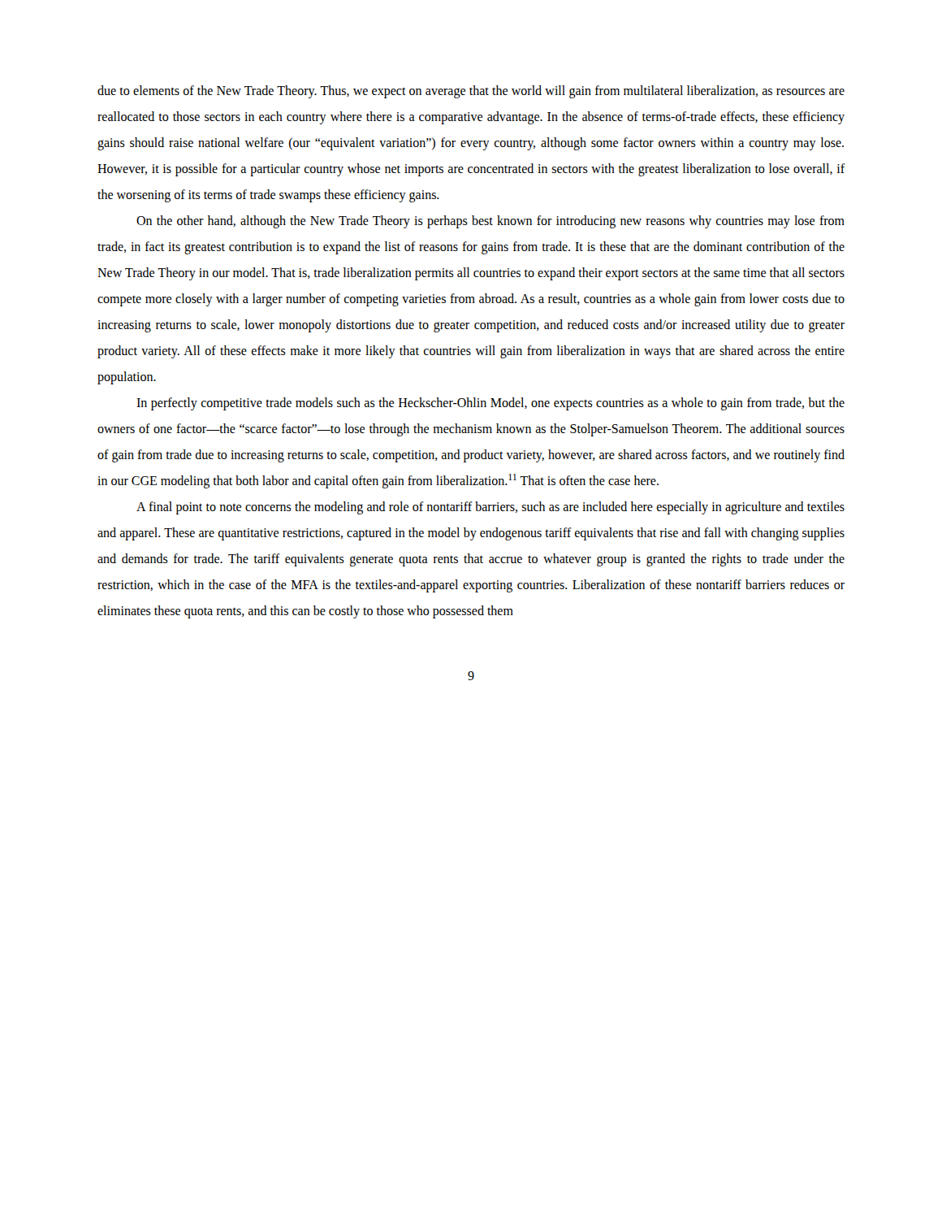due to elements of the New Trade Theory. Thus, we expect on average that the world will gain from multilateral liberalization, as resources are reallocated to those sectors in each country where there is a comparative advantage. In the absence of terms-of-trade effects, these efficiency gains should raise national welfare (our “equivalent variation”) for every country, although some factor owners within a country may lose. However, it is possible for a particular country whose net imports are concentrated in sectors with the greatest liberalization to lose overall, if the worsening of its terms of trade swamps these efficiency gains.
On the other hand, although the New Trade Theory is perhaps best known for introducing new reasons why countries may lose from trade, in fact its greatest contribution is to expand the list of reasons for gains from trade. It is these that are the dominant contribution of the New Trade Theory in our model. That is, trade liberalization permits all countries to expand their export sectors at the same time that all sectors compete more closely with a larger number of competing varieties from abroad. As a result, countries as a whole gain from lower costs due to increasing returns to scale, lower monopoly distortions due to greater competition, and reduced costs and/or increased utility due to greater product variety. All of these effects make it more likely that countries will gain from liberalization in ways that are shared across the entire population.
In perfectly competitive trade models such as the Heckscher-Ohlin Model, one expects countries as a whole to gain from trade, but the owners of one factor—the “scarce factor”—to lose through the mechanism known as the Stolper-Samuelson Theorem. The additional sources of gain from trade due to increasing returns to scale, competition, and product variety, however, are shared across factors, and we routinely find in our CGE modeling that both labor and capital often gain from liberalization.11 That is often the case here.
A final point to note concerns the modeling and role of nontariff barriers, such as are included here especially in agriculture and textiles and apparel. These are quantitative restrictions, captured in the model by endogenous tariff equivalents that rise and fall with changing supplies and demands for trade. The tariff equivalents generate quota rents that accrue to whatever group is granted the rights to trade under the restriction, which in the case of the MFA is the textiles-and-apparel exporting countries. Liberalization of these nontariff barriers reduces or eliminates these quota rents, and this can be costly to those who possessed them
9